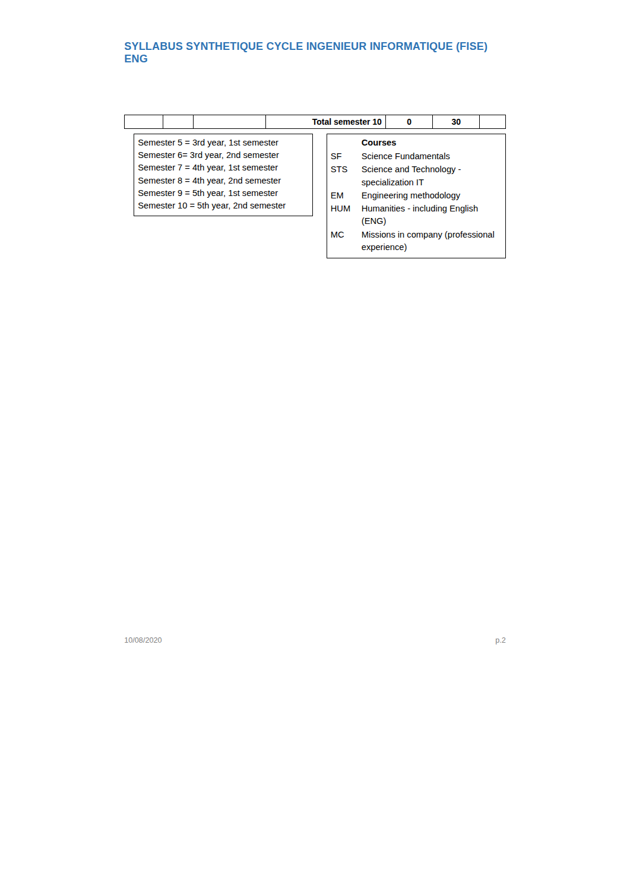SYLLABUS SYNTHETIQUE CYCLE INGENIEUR INFORMATIQUE (FISE) ENG
| | | | Total semester 10 | 0 | 30 | |
Semester 5 = 3rd year, 1st semester
Semester 6= 3rd year, 2nd semester
Semester 7 = 4th year, 1st semester
Semester 8 = 4th year, 2nd semester
Semester 9 = 5th year, 1st semester
Semester 10 = 5th year, 2nd semester
| | Courses |
| SF | Science Fundamentals |
| STS | Science and Technology - specialization IT |
| EM | Engineering methodology |
| HUM | Humanities - including English (ENG) |
| MC | Missions in company (professional experience) |
10/08/2020 p.2